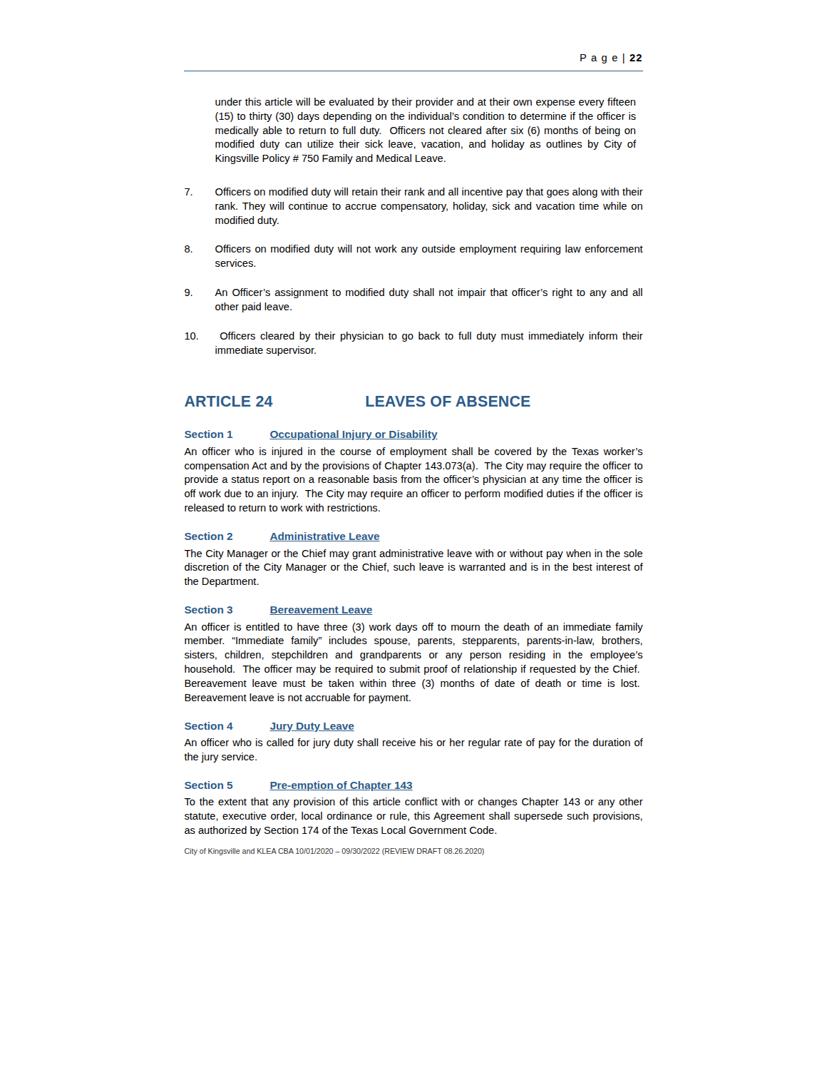P a g e | 22
under this article will be evaluated by their provider and at their own expense every fifteen (15) to thirty (30) days depending on the individual’s condition to determine if the officer is medically able to return to full duty. Officers not cleared after six (6) months of being on modified duty can utilize their sick leave, vacation, and holiday as outlines by City of Kingsville Policy # 750 Family and Medical Leave.
7. Officers on modified duty will retain their rank and all incentive pay that goes along with their rank. They will continue to accrue compensatory, holiday, sick and vacation time while on modified duty.
8. Officers on modified duty will not work any outside employment requiring law enforcement services.
9. An Officer’s assignment to modified duty shall not impair that officer’s right to any and all other paid leave.
10. Officers cleared by their physician to go back to full duty must immediately inform their immediate supervisor.
ARTICLE 24LEAVES OF ABSENCE
Section 1 Occupational Injury or Disability
An officer who is injured in the course of employment shall be covered by the Texas worker’s compensation Act and by the provisions of Chapter 143.073(a). The City may require the officer to provide a status report on a reasonable basis from the officer’s physician at any time the officer is off work due to an injury. The City may require an officer to perform modified duties if the officer is released to return to work with restrictions.
Section 2 Administrative Leave
The City Manager or the Chief may grant administrative leave with or without pay when in the sole discretion of the City Manager or the Chief, such leave is warranted and is in the best interest of the Department.
Section 3 Bereavement Leave
An officer is entitled to have three (3) work days off to mourn the death of an immediate family member. “Immediate family” includes spouse, parents, stepparents, parents-in-law, brothers, sisters, children, stepchildren and grandparents or any person residing in the employee’s household. The officer may be required to submit proof of relationship if requested by the Chief. Bereavement leave must be taken within three (3) months of date of death or time is lost. Bereavement leave is not accruable for payment.
Section 4 Jury Duty Leave
An officer who is called for jury duty shall receive his or her regular rate of pay for the duration of the jury service.
Section 5 Pre-emption of Chapter 143
To the extent that any provision of this article conflict with or changes Chapter 143 or any other statute, executive order, local ordinance or rule, this Agreement shall supersede such provisions, as authorized by Section 174 of the Texas Local Government Code.
City of Kingsville and KLEA CBA 10/01/2020 – 09/30/2022 (REVIEW DRAFT 08.26.2020)